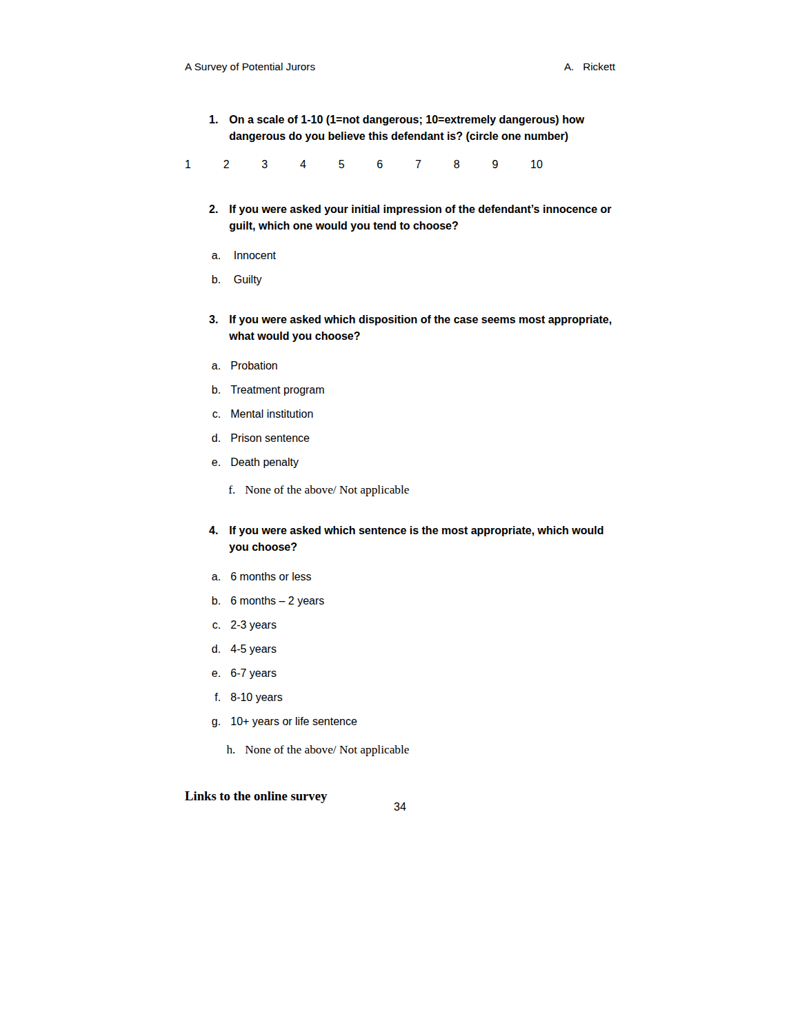A Survey of Potential Jurors
A. Rickett
On a scale of 1-10 (1=not dangerous; 10=extremely dangerous) how dangerous do you believe this defendant is? (circle one number)
12345678910
If you were asked your initial impression of the defendant’s innocence or guilt, which one would you tend to choose?
Innocent
Guilty
If you were asked which disposition of the case seems most appropriate, what would you choose?
Probation
Treatment program
Mental institution
Prison sentence
Death penalty
None of the above/ Not applicable
If you were asked which sentence is the most appropriate, which would you choose?
6 months or less
6 months – 2 years
2-3 years
4-5 years
6-7 years
8-10 years
10+ years or life sentence
None of the above/ Not applicable
Links to the online survey
34